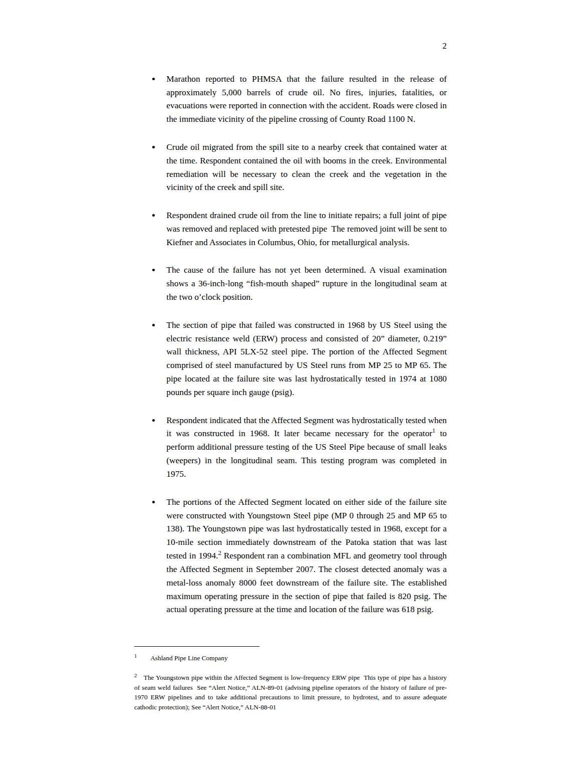2
Marathon reported to PHMSA that the failure resulted in the release of approximately 5,000 barrels of crude oil. No fires, injuries, fatalities, or evacuations were reported in connection with the accident. Roads were closed in the immediate vicinity of the pipeline crossing of County Road 1100 N.
Crude oil migrated from the spill site to a nearby creek that contained water at the time. Respondent contained the oil with booms in the creek. Environmental remediation will be necessary to clean the creek and the vegetation in the vicinity of the creek and spill site.
Respondent drained crude oil from the line to initiate repairs; a full joint of pipe was removed and replaced with pretested pipe The removed joint will be sent to Kiefner and Associates in Columbus, Ohio, for metallurgical analysis.
The cause of the failure has not yet been determined. A visual examination shows a 36-inch-long “fish-mouth shaped” rupture in the longitudinal seam at the two o’clock position.
The section of pipe that failed was constructed in 1968 by US Steel using the electric resistance weld (ERW) process and consisted of 20” diameter, 0.219” wall thickness, API 5LX-52 steel pipe. The portion of the Affected Segment comprised of steel manufactured by US Steel runs from MP 25 to MP 65. The pipe located at the failure site was last hydrostatically tested in 1974 at 1080 pounds per square inch gauge (psig).
Respondent indicated that the Affected Segment was hydrostatically tested when it was constructed in 1968. It later became necessary for the operator1 to perform additional pressure testing of the US Steel Pipe because of small leaks (weepers) in the longitudinal seam. This testing program was completed in 1975.
The portions of the Affected Segment located on either side of the failure site were constructed with Youngstown Steel pipe (MP 0 through 25 and MP 65 to 138). The Youngstown pipe was last hydrostatically tested in 1968, except for a 10-mile section immediately downstream of the Patoka station that was last tested in 1994.2 Respondent ran a combination MFL and geometry tool through the Affected Segment in September 2007. The closest detected anomaly was a metal-loss anomaly 8000 feet downstream of the failure site. The established maximum operating pressure in the section of pipe that failed is 820 psig. The actual operating pressure at the time and location of the failure was 618 psig.
1 Ashland Pipe Line Company
2 The Youngstown pipe within the Affected Segment is low-frequency ERW pipe This type of pipe has a history of seam weld failures See “Alert Notice,” ALN-89-01 (advising pipeline operators of the history of failure of pre-1970 ERW pipelines and to take additional precautions to limit pressure, to hydrotest, and to assure adequate cathodic protection); See “Alert Notice,” ALN-88-01